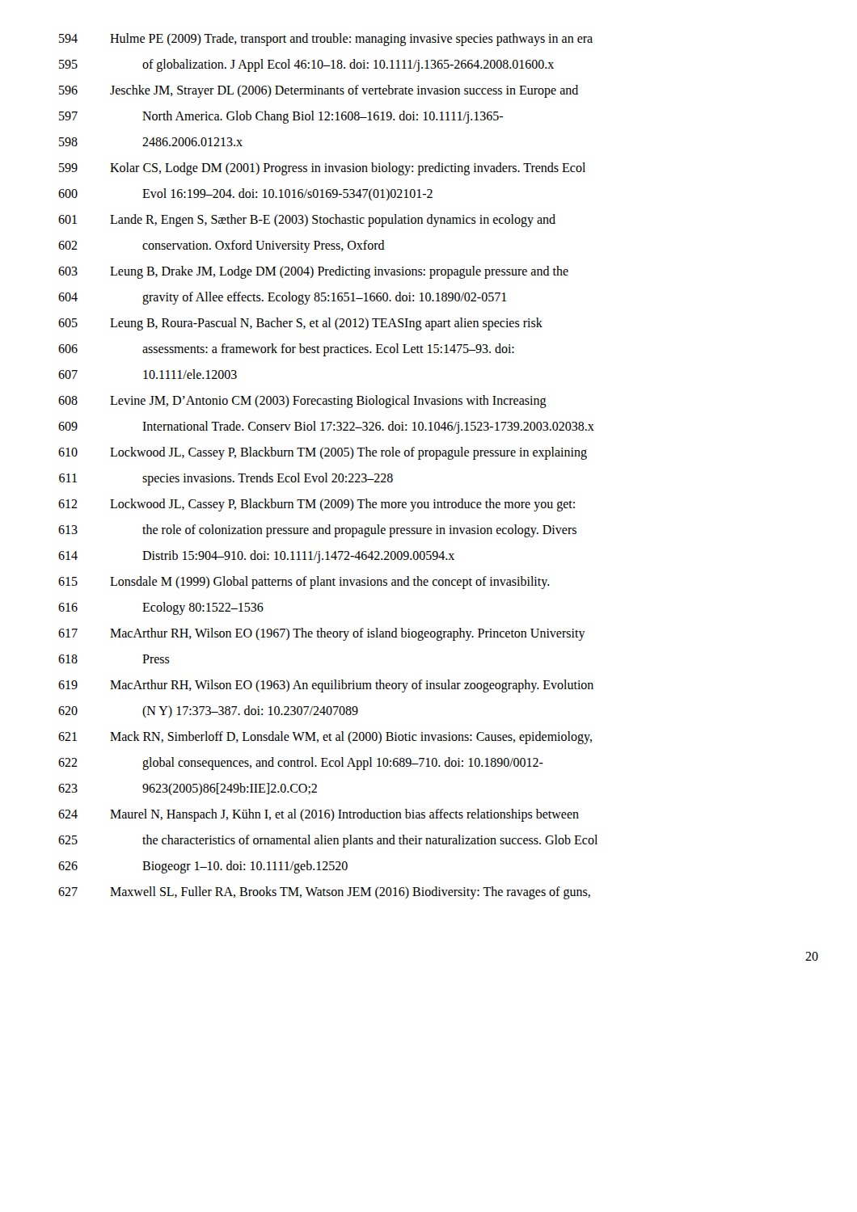594 Hulme PE (2009) Trade, transport and trouble: managing invasive species pathways in an era
595 of globalization. J Appl Ecol 46:10–18. doi: 10.1111/j.1365-2664.2008.01600.x
596 Jeschke JM, Strayer DL (2006) Determinants of vertebrate invasion success in Europe and
597 North America. Glob Chang Biol 12:1608–1619. doi: 10.1111/j.1365-
5982486.2006.01213.x
599 Kolar CS, Lodge DM (2001) Progress in invasion biology: predicting invaders. Trends Ecol
600 Evol 16:199–204. doi: 10.1016/s0169-5347(01)02101-2
601 Lande R, Engen S, Sæther B-E (2003) Stochastic population dynamics in ecology and
602 conservation. Oxford University Press, Oxford
603 Leung B, Drake JM, Lodge DM (2004) Predicting invasions: propagule pressure and the
604 gravity of Allee effects. Ecology 85:1651–1660. doi: 10.1890/02-0571
605 Leung B, Roura-Pascual N, Bacher S, et al (2012) TEASIng apart alien species risk
606 assessments: a framework for best practices. Ecol Lett 15:1475–93. doi:
60710.1111/ele.12003
608 Levine JM, D’Antonio CM (2003) Forecasting Biological Invasions with Increasing
609 International Trade. Conserv Biol 17:322–326. doi: 10.1046/j.1523-1739.2003.02038.x
610 Lockwood JL, Cassey P, Blackburn TM (2005) The role of propagule pressure in explaining
611 species invasions. Trends Ecol Evol 20:223–228
612 Lockwood JL, Cassey P, Blackburn TM (2009) The more you introduce the more you get:
613 the role of colonization pressure and propagule pressure in invasion ecology. Divers
614 Distrib 15:904–910. doi: 10.1111/j.1472-4642.2009.00594.x
615 Lonsdale M (1999) Global patterns of plant invasions and the concept of invasibility.
616 Ecology 80:1522–1536
617 MacArthur RH, Wilson EO (1967) The theory of island biogeography. Princeton University
618 Press
619 MacArthur RH, Wilson EO (1963) An equilibrium theory of insular zoogeography. Evolution
620(N Y) 17:373–387. doi: 10.2307/2407089
621 Mack RN, Simberloff D, Lonsdale WM, et al (2000) Biotic invasions: Causes, epidemiology,
622 global consequences, and control. Ecol Appl 10:689–710. doi: 10.1890/0012-
6239623(2005)86[249b:IIE]2.0.CO;2
624 Maurel N, Hanspach J, Kühn I, et al (2016) Introduction bias affects relationships between
625 the characteristics of ornamental alien plants and their naturalization success. Glob Ecol
626 Biogeogr 1–10. doi: 10.1111/geb.12520
627 Maxwell SL, Fuller RA, Brooks TM, Watson JEM (2016) Biodiversity: The ravages of guns,
20